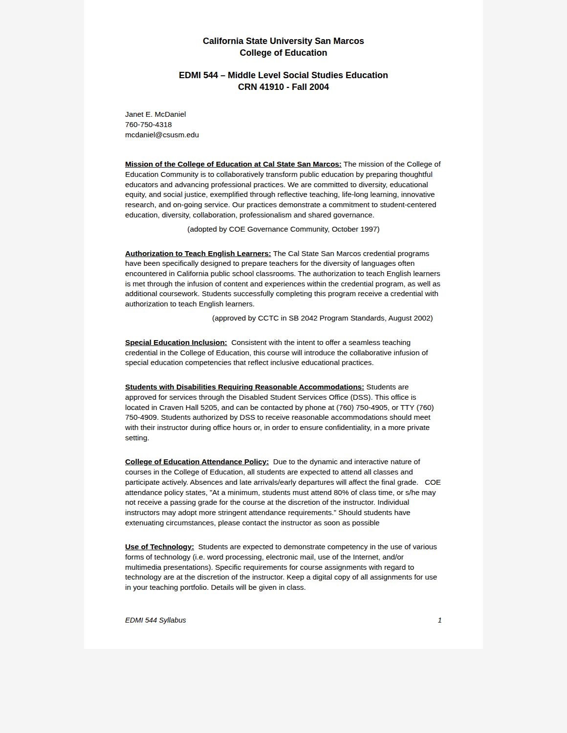California State University San Marcos
College of Education
EDMI 544 – Middle Level Social Studies Education
CRN 41910 - Fall 2004
Janet E. McDaniel
760-750-4318
mcdaniel@csusm.edu
Mission of the College of Education at Cal State San Marcos: The mission of the College of Education Community is to collaboratively transform public education by preparing thoughtful educators and advancing professional practices. We are committed to diversity, educational equity, and social justice, exemplified through reflective teaching, life-long learning, innovative research, and on-going service. Our practices demonstrate a commitment to student-centered education, diversity, collaboration, professionalism and shared governance.
(adopted by COE Governance Community, October 1997)
Authorization to Teach English Learners: The Cal State San Marcos credential programs have been specifically designed to prepare teachers for the diversity of languages often encountered in California public school classrooms. The authorization to teach English learners is met through the infusion of content and experiences within the credential program, as well as additional coursework. Students successfully completing this program receive a credential with authorization to teach English learners.
(approved by CCTC in SB 2042 Program Standards, August 2002)
Special Education Inclusion: Consistent with the intent to offer a seamless teaching credential in the College of Education, this course will introduce the collaborative infusion of special education competencies that reflect inclusive educational practices.
Students with Disabilities Requiring Reasonable Accommodations: Students are approved for services through the Disabled Student Services Office (DSS). This office is located in Craven Hall 5205, and can be contacted by phone at (760) 750-4905, or TTY (760) 750-4909. Students authorized by DSS to receive reasonable accommodations should meet with their instructor during office hours or, in order to ensure confidentiality, in a more private setting.
College of Education Attendance Policy: Due to the dynamic and interactive nature of courses in the College of Education, all students are expected to attend all classes and participate actively. Absences and late arrivals/early departures will affect the final grade. COE attendance policy states, ”At a minimum, students must attend 80% of class time, or s/he may not receive a passing grade for the course at the discretion of the instructor. Individual instructors may adopt more stringent attendance requirements.” Should students have extenuating circumstances, please contact the instructor as soon as possible
Use of Technology: Students are expected to demonstrate competency in the use of various forms of technology (i.e. word processing, electronic mail, use of the Internet, and/or multimedia presentations). Specific requirements for course assignments with regard to technology are at the discretion of the instructor. Keep a digital copy of all assignments for use in your teaching portfolio. Details will be given in class.
EDMI 544 Syllabus 1